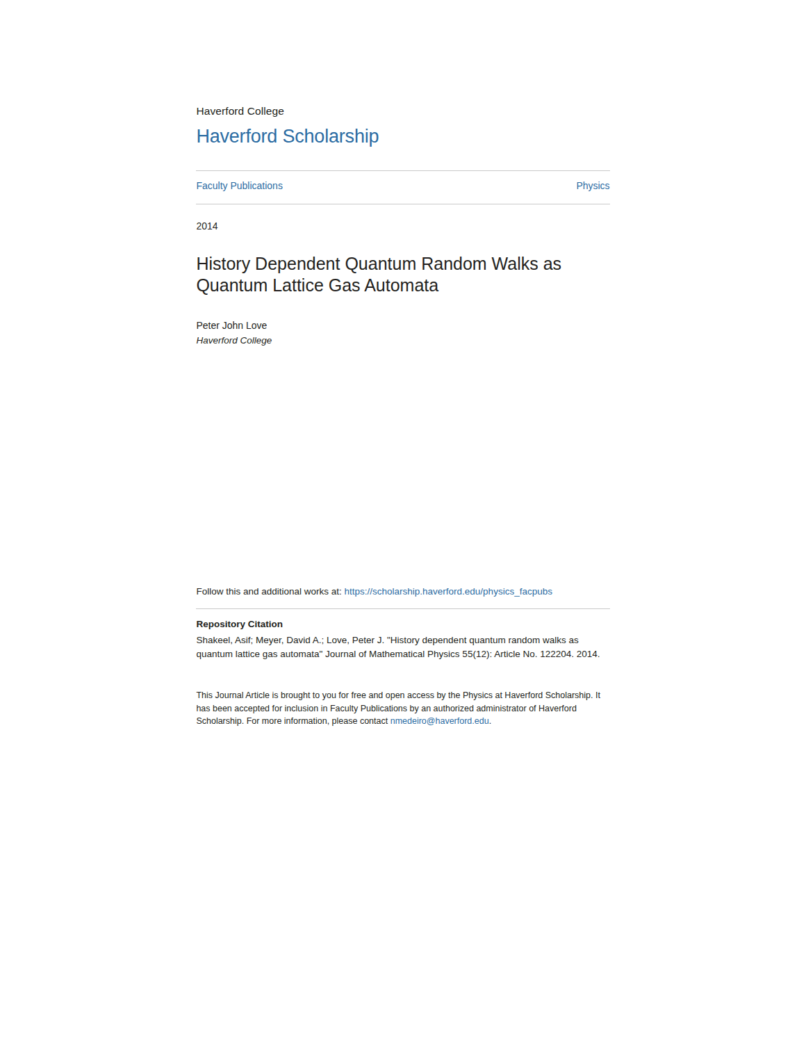Haverford College
Haverford Scholarship
Faculty Publications
Physics
2014
History Dependent Quantum Random Walks as Quantum Lattice Gas Automata
Peter John Love
Haverford College
Follow this and additional works at: https://scholarship.haverford.edu/physics_facpubs
Repository Citation
Shakeel, Asif; Meyer, David A.; Love, Peter J. "History dependent quantum random walks as quantum lattice gas automata" Journal of Mathematical Physics 55(12): Article No. 122204. 2014.
This Journal Article is brought to you for free and open access by the Physics at Haverford Scholarship. It has been accepted for inclusion in Faculty Publications by an authorized administrator of Haverford Scholarship. For more information, please contact nmedeiro@haverford.edu.